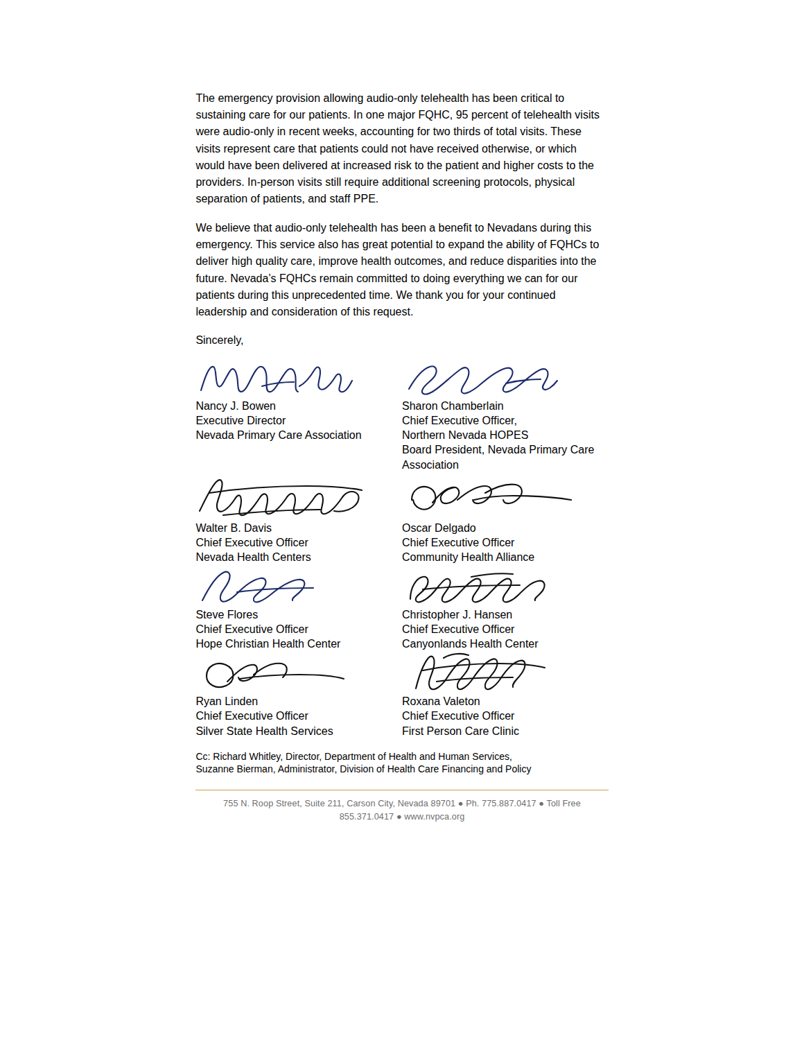The emergency provision allowing audio-only telehealth has been critical to sustaining care for our patients. In one major FQHC, 95 percent of telehealth visits were audio-only in recent weeks, accounting for two thirds of total visits. These visits represent care that patients could not have received otherwise, or which would have been delivered at increased risk to the patient and higher costs to the providers. In-person visits still require additional screening protocols, physical separation of patients, and staff PPE.
We believe that audio-only telehealth has been a benefit to Nevadans during this emergency. This service also has great potential to expand the ability of FQHCs to deliver high quality care, improve health outcomes, and reduce disparities into the future. Nevada’s FQHCs remain committed to doing everything we can for our patients during this unprecedented time. We thank you for your continued leadership and consideration of this request.
Sincerely,
| Nancy J. Bowen Executive Director Nevada Primary Care Association | Sharon Chamberlain Chief Executive Officer, Northern Nevada HOPES Board President, Nevada Primary Care Association |
| Walter B. Davis Chief Executive Officer Nevada Health Centers | Oscar Delgado Chief Executive Officer Community Health Alliance |
| Steve Flores Chief Executive Officer Hope Christian Health Center | Christopher J. Hansen Chief Executive Officer Canyonlands Health Center |
| Ryan Linden Chief Executive Officer Silver State Health Services | Roxana Valeton Chief Executive Officer First Person Care Clinic |
Cc: Richard Whitley, Director, Department of Health and Human Services,
Suzanne Bierman, Administrator, Division of Health Care Financing and Policy
755 N. Roop Street, Suite 211, Carson City, Nevada 89701 ● Ph. 775.887.0417 ● Toll Free 855.371.0417 ● www.nvpca.org